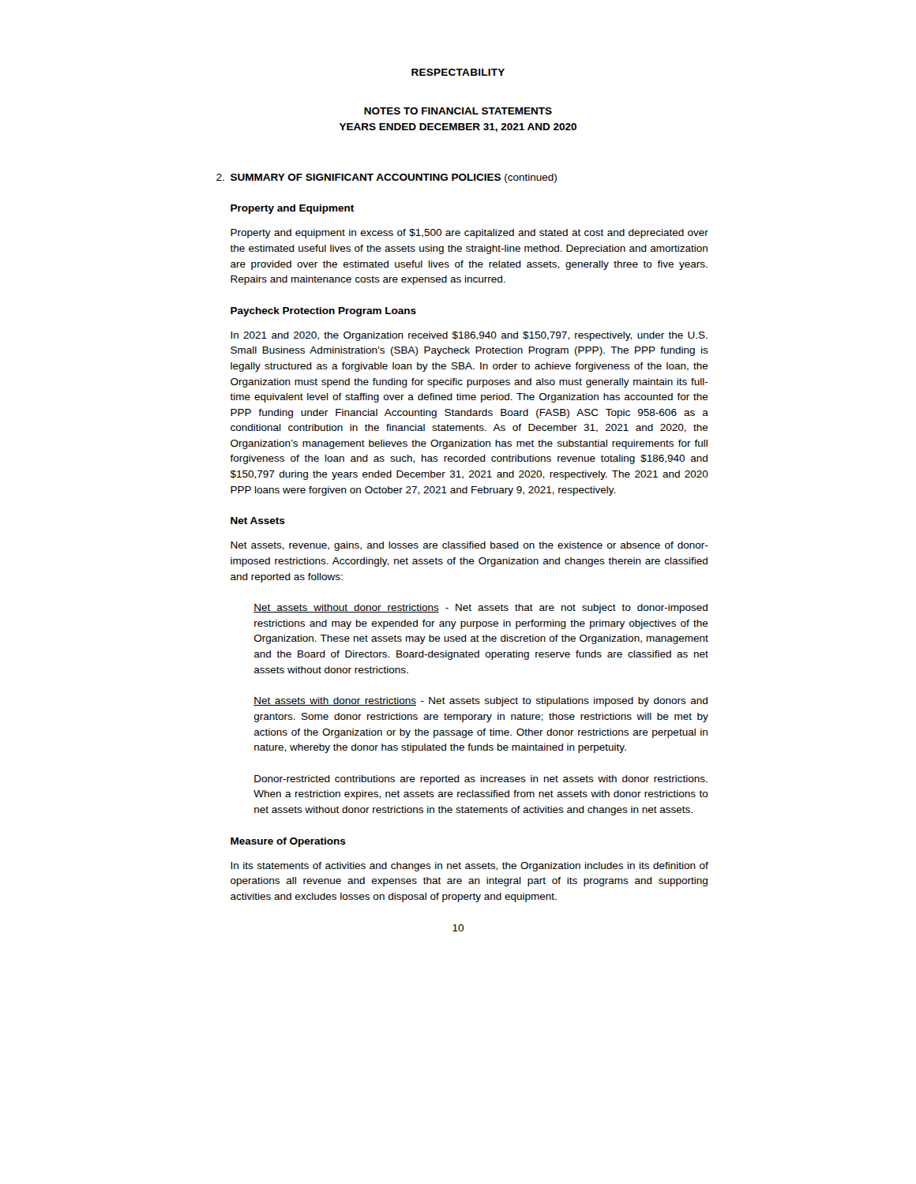RESPECTABILITY
NOTES TO FINANCIAL STATEMENTS YEARS ENDED DECEMBER 31, 2021 AND 2020
2.
SUMMARY OF SIGNIFICANT ACCOUNTING POLICIES (continued)
Property and Equipment
Property and equipment in excess of $1,500 are capitalized and stated at cost and depreciated over the estimated useful lives of the assets using the straight-line method. Depreciation and amortization are provided over the estimated useful lives of the related assets, generally three to five years. Repairs and maintenance costs are expensed as incurred.
Paycheck Protection Program Loans
In 2021 and 2020, the Organization received $186,940 and $150,797, respectively, under the U.S. Small Business Administration’s (SBA) Paycheck Protection Program (PPP). The PPP funding is legally structured as a forgivable loan by the SBA. In order to achieve forgiveness of the loan, the Organization must spend the funding for specific purposes and also must generally maintain its full-time equivalent level of staffing over a defined time period. The Organization has accounted for the PPP funding under Financial Accounting Standards Board (FASB) ASC Topic 958-606 as a conditional contribution in the financial statements. As of December 31, 2021 and 2020, the Organization’s management believes the Organization has met the substantial requirements for full forgiveness of the loan and as such, has recorded contributions revenue totaling $186,940 and $150,797 during the years ended December 31, 2021 and 2020, respectively. The 2021 and 2020 PPP loans were forgiven on October 27, 2021 and February 9, 2021, respectively.
Net Assets
Net assets, revenue, gains, and losses are classified based on the existence or absence of donor-imposed restrictions. Accordingly, net assets of the Organization and changes therein are classified and reported as follows:
Net assets without donor restrictions - Net assets that are not subject to donor-imposed restrictions and may be expended for any purpose in performing the primary objectives of the Organization. These net assets may be used at the discretion of the Organization, management and the Board of Directors. Board-designated operating reserve funds are classified as net assets without donor restrictions.
Net assets with donor restrictions - Net assets subject to stipulations imposed by donors and grantors. Some donor restrictions are temporary in nature; those restrictions will be met by actions of the Organization or by the passage of time. Other donor restrictions are perpetual in nature, whereby the donor has stipulated the funds be maintained in perpetuity.
Donor-restricted contributions are reported as increases in net assets with donor restrictions. When a restriction expires, net assets are reclassified from net assets with donor restrictions to net assets without donor restrictions in the statements of activities and changes in net assets.
Measure of Operations
In its statements of activities and changes in net assets, the Organization includes in its definition of operations all revenue and expenses that are an integral part of its programs and supporting activities and excludes losses on disposal of property and equipment.
10